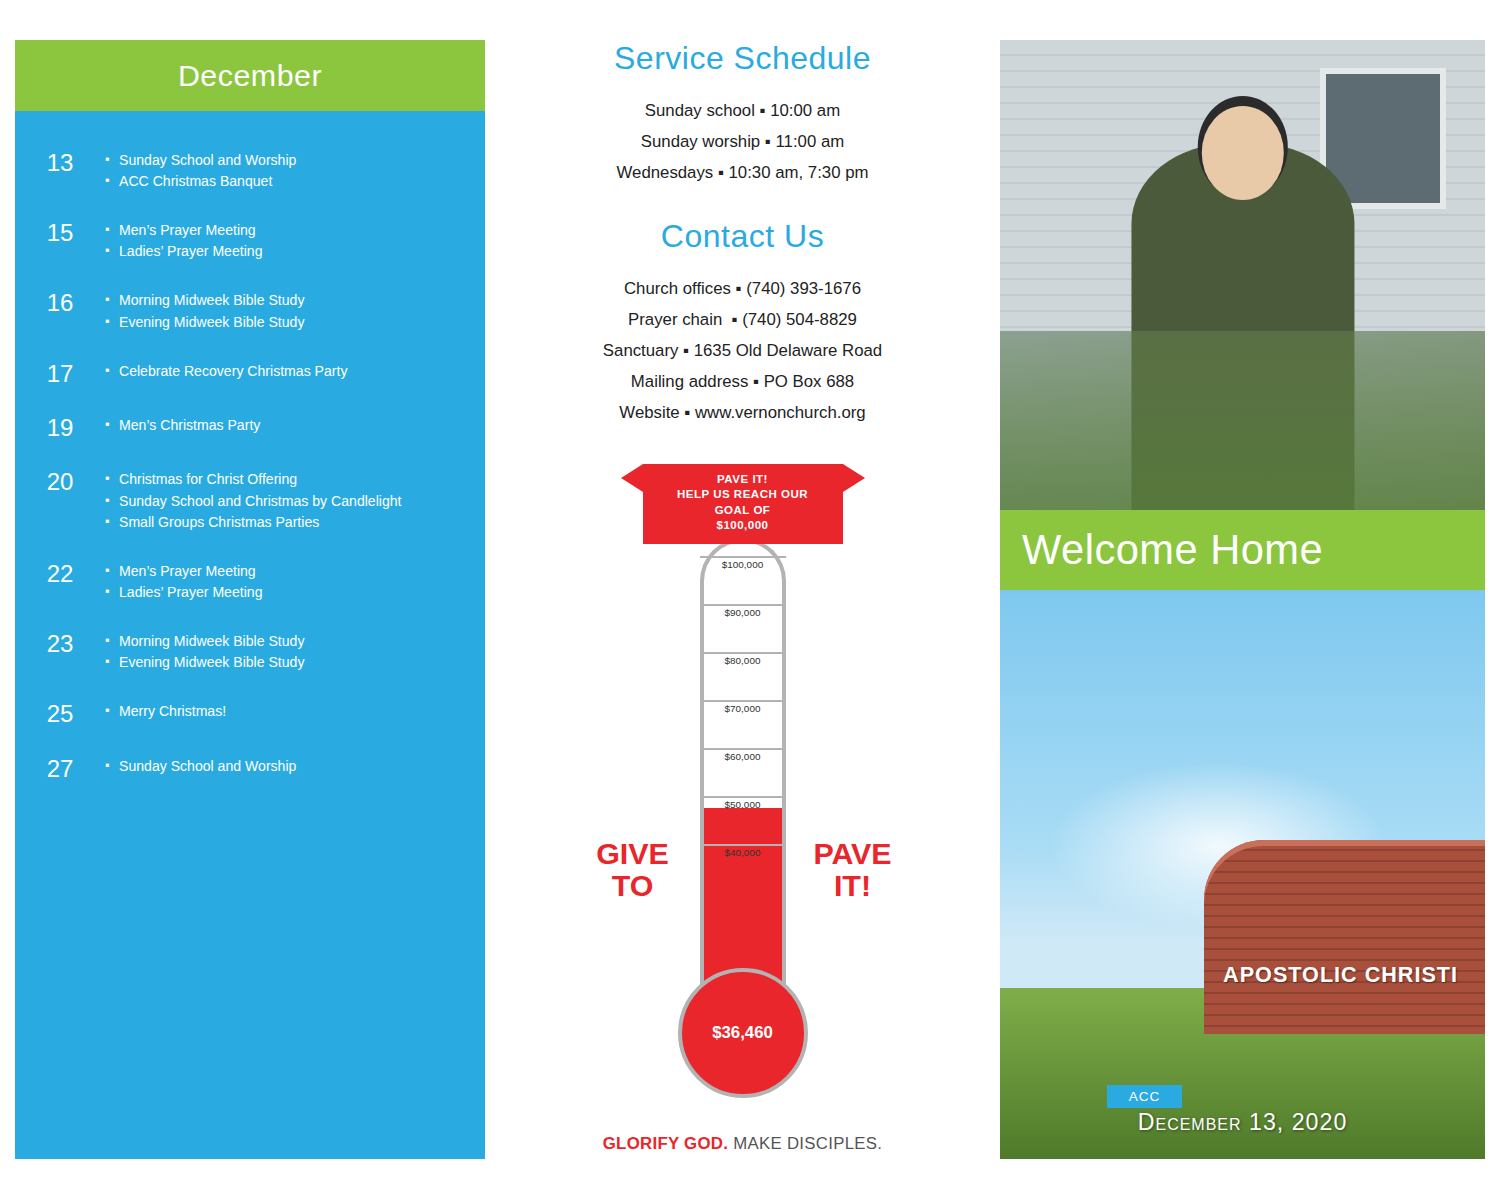December
13
Sunday School and Worship
ACC Christmas Banquet
15
Men’s Prayer Meeting
Ladies’ Prayer Meeting
16
Morning Midweek Bible Study
Evening Midweek Bible Study
17
Celebrate Recovery Christmas Party
19
Men’s Christmas Party
20
Christmas for Christ Offering
Sunday School and Christmas by Candlelight
Small Groups Christmas Parties
22
Men’s Prayer Meeting
Ladies’ Prayer Meeting
23
Morning Midweek Bible Study
Evening Midweek Bible Study
25
Merry Christmas!
27
Sunday School and Worship
Service Schedule
Sunday school ▪ 10:00 am
Sunday worship ▪ 11:00 am
Wednesdays ▪ 10:30 am, 7:30 pm
Contact Us
Church offices ▪ (740) 393-1676
Prayer chain ▪ (740) 504-8829
Sanctuary ▪ 1635 Old Delaware Road
Mailing address ▪ PO Box 688
Website ▪ www.vernonchurch.org
PAVE IT!
HELP US REACH OUR
GOAL OF
$100,000
$100,000
$90,000
$80,000
$70,000
$60,000
$50,000
$40,000
GIVE
TO
PAVE
IT!
$36,460
GLORIFY GOD. MAKE DISCIPLES.
Welcome Home
APOSTOLIC CHRISTI
ACC
December 13, 2020